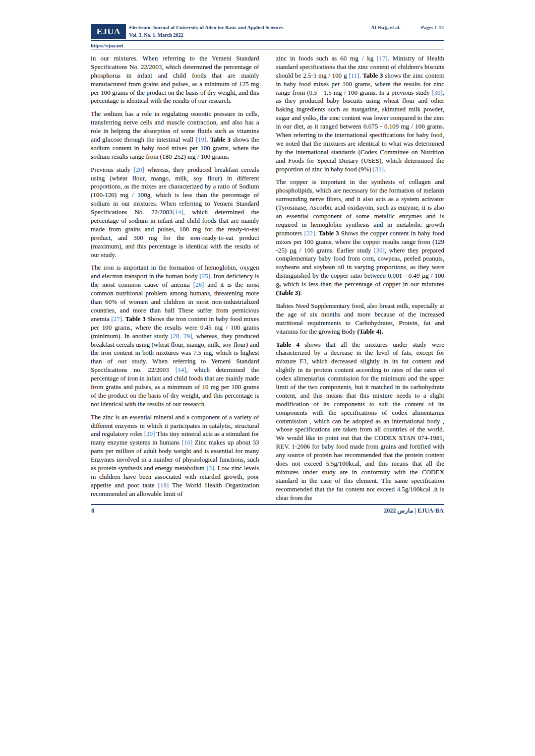| EJUA | Electronic Journal of University of Aden for Basic and Applied Sciences | Al-Hajj, et al. | Pages 1-12 |
| Vol. 3, No. 1, March 2022 | | |
https://ejua.net
in our mixtures. When referring to the Yemeni Standard Specifications No. 22/2003, which determined the percentage of phosphorus in infant and child foods that are mainly manufactured from grains and pulses, as a minimum of 125 mg per 100 grams of the product on the basis of dry weight, and this percentage is identical with the results of our research.
The sodium has a role in regulating osmotic pressure in cells, transferring nerve cells and muscle contraction, and also has a role in helping the absorption of some fluids such as vitamins and glucose through the intestinal wall [19]. Table 3 shows the sodium content in baby food mixes per 100 grams, where the sodium results range from (180-252) mg / 100 grams.
Previous study [20] whereas, they produced breakfast cereals using (wheat flour, mango, milk, soy flour) in different proportions, as the mixes are characterized by a ratio of Sodium (100-120) mg / 100g, which is less than the percentage of sodium in our mixtures. When referring to Yemeni Standard Specifications No. 22/2003[14], which determined the percentage of sodium in infant and child foods that are mainly made from grains and pulses, 100 mg for the ready-to-eat product, and 300 mg for the non-ready-to-eat product (maximum), and this percentage is identical with the results of our study.
The iron is important in the formation of hemoglobin, oxygen and electron transport in the human body [25]. Iron deficiency is the most common cause of anemia [26] and it is the most common nutritional problem among humans, threatening more than 60% of women and children in most non-industrialized countries, and more than half These suffer from pernicious anemia [27]. Table 3 Shows the iron content in baby food mixes per 100 grams, where the results were 0.45 mg / 100 grams (minimum). In another study [28, 29], whereas, they produced breakfast cereals using (wheat flour, mango, milk, soy flour) and the iron content in both mixtures was 7.5 mg, which is highest than of our study. When referring to Yemeni Standard Specifications no. 22/2003 [14], which determined the percentage of iron in infant and child foods that are mainly made from grains and pulses, as a minimum of 10 mg per 100 grams of the product on the basis of dry weight, and this percentage is not identical with the results of our research.
The zinc is an essential mineral and a component of a variety of different enzymes in which it participates in catalytic, structural and regulatory roles [20] This tiny mineral acts as a stimulant for many enzyme systems in humans [16] Zinc makes up about 33 parts per million of adult body weight and is essential for many Enzymes involved in a number of physiological functions, such as protein synthesis and energy metabolism [3]. Low zinc levels in children have been associated with retarded growth, poor appetite and poor taste [18] The World Health Organization recommended an allowable limit of
zinc in foods such as 60 mg / kg [17]. Ministry of Health standard specifications that the zinc content of children's biscuits should be 2.5-3 mg / 100 g [11]. Table 3 shows the zinc content in baby food mixes per 100 grams, where the results for zinc range from (0.5 - 1.5 mg / 100 grams. In a previous study [30], as they produced baby biscuits using wheat flour and other baking ingredients such as margarine, skimmed milk powder, sugar and yolks, the zinc content was lower compared to the zinc in our diet, as it ranged between 0.075 - 0.109 mg / 100 grams. When referring to the international specifications for baby food, we noted that the mixtures are identical to what was determined by the international standards (Codex Committee on Nutrition and Foods for Special Dietary (USES), which determined the proportion of zinc in baby food (9%) [31].
The copper is important in the synthesis of collagen and phospholipids, which are necessary for the formation of melanin surrounding nerve fibers, and it also acts as a system activator (Tyrosinase, Ascorbic acid oxidayoin, such as enzyme, it is also an essential component of some metallic enzymes and is required in hemoglobin synthesis and in metabolic growth promoters [22]. Table 3 Shows the copper content in baby food mixes per 100 grams, where the copper results range from (129 -25) µg / 100 grams. Earlier study [30], where they prepared complementary baby food from corn, cowpeas, peeled peanuts, soybeans and soybean oil in varying proportions, as they were distinguished by the copper ratio between 0.001 - 0.49 µg / 100 g, which is less than the percentage of copper in our mixtures (Table 3).
Babies Need Supplementary food, also breast milk, especially at the age of six months and more because of the increased nutritional requirements to Carbohydrates, Protein, fat and vitamins for the growing Body (Table 4).
Table 4 shows that all the mixtures under study were characterized by a decrease in the level of fats, except for mixture F3, which decreased slightly in its fat content and slightly in its protein content according to rates of the rates of codex alimentarius commission for the minimum and the upper limit of the two components, but it matched in its carbohydrate content, and this means that this mixture needs to a slight modification of its components to suit the content of its components with the specifications of codex alimentarius commission , which can be adopted as an international body , whose specifications are taken from all countries of the world. We would like to point out that the CODEX STAN 074-1981, REV. 1-2006 for baby food made from grains and fortified with any source of protein has recommended that the protein content does not exceed 5.5g/100kcal, and this means that all the mixtures under study are in conformity with the CODEX standard in the case of this element. The same specification recommended that the fat content not exceed 4.5g/100kcal .it is clear from the
| 8 | EJUA-BA / مارس 2022 |